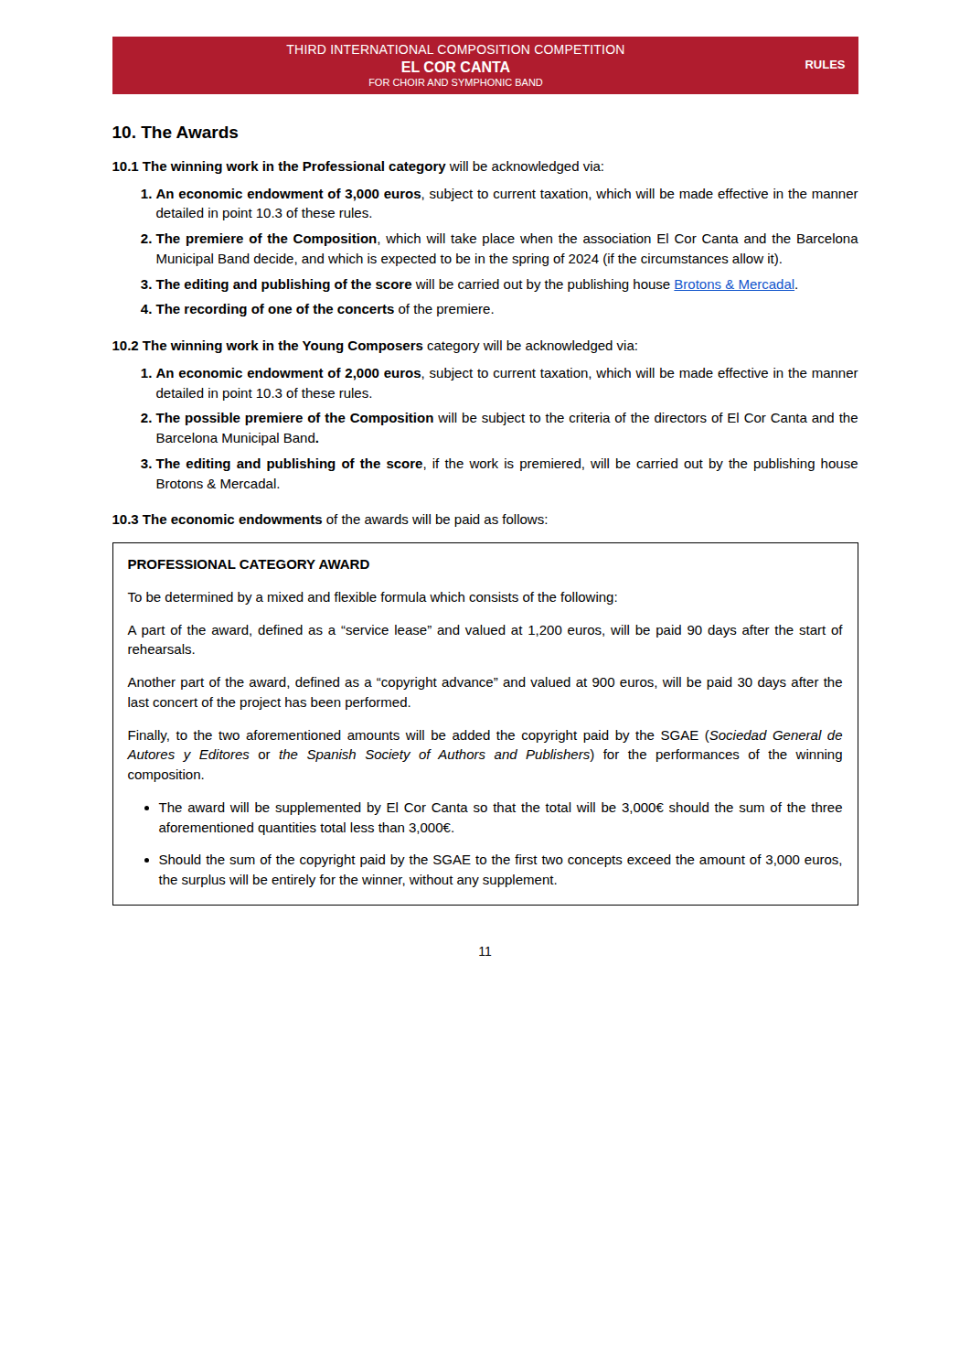THIRD INTERNATIONAL COMPOSITION COMPETITION
EL COR CANTA
FOR CHOIR AND SYMPHONIC BAND
RULES
10. The Awards
10.1 The winning work in the Professional category will be acknowledged via:
An economic endowment of 3,000 euros, subject to current taxation, which will be made effective in the manner detailed in point 10.3 of these rules.
The premiere of the Composition, which will take place when the association El Cor Canta and the Barcelona Municipal Band decide, and which is expected to be in the spring of 2024 (if the circumstances allow it).
The editing and publishing of the score will be carried out by the publishing house Brotons & Mercadal.
The recording of one of the concerts of the premiere.
10.2 The winning work in the Young Composers category will be acknowledged via:
An economic endowment of 2,000 euros, subject to current taxation, which will be made effective in the manner detailed in point 10.3 of these rules.
The possible premiere of the Composition will be subject to the criteria of the directors of El Cor Canta and the Barcelona Municipal Band.
The editing and publishing of the score, if the work is premiered, will be carried out by the publishing house Brotons & Mercadal.
10.3 The economic endowments of the awards will be paid as follows:
PROFESSIONAL CATEGORY AWARD
To be determined by a mixed and flexible formula which consists of the following:
A part of the award, defined as a “service lease” and valued at 1,200 euros, will be paid 90 days after the start of rehearsals.
Another part of the award, defined as a “copyright advance” and valued at 900 euros, will be paid 30 days after the last concert of the project has been performed.
Finally, to the two aforementioned amounts will be added the copyright paid by the SGAE (Sociedad General de Autores y Editores or the Spanish Society of Authors and Publishers) for the performances of the winning composition.
The award will be supplemented by El Cor Canta so that the total will be 3,000€ should the sum of the three aforementioned quantities total less than 3,000€.
Should the sum of the copyright paid by the SGAE to the first two concepts exceed the amount of 3,000 euros, the surplus will be entirely for the winner, without any supplement.
11